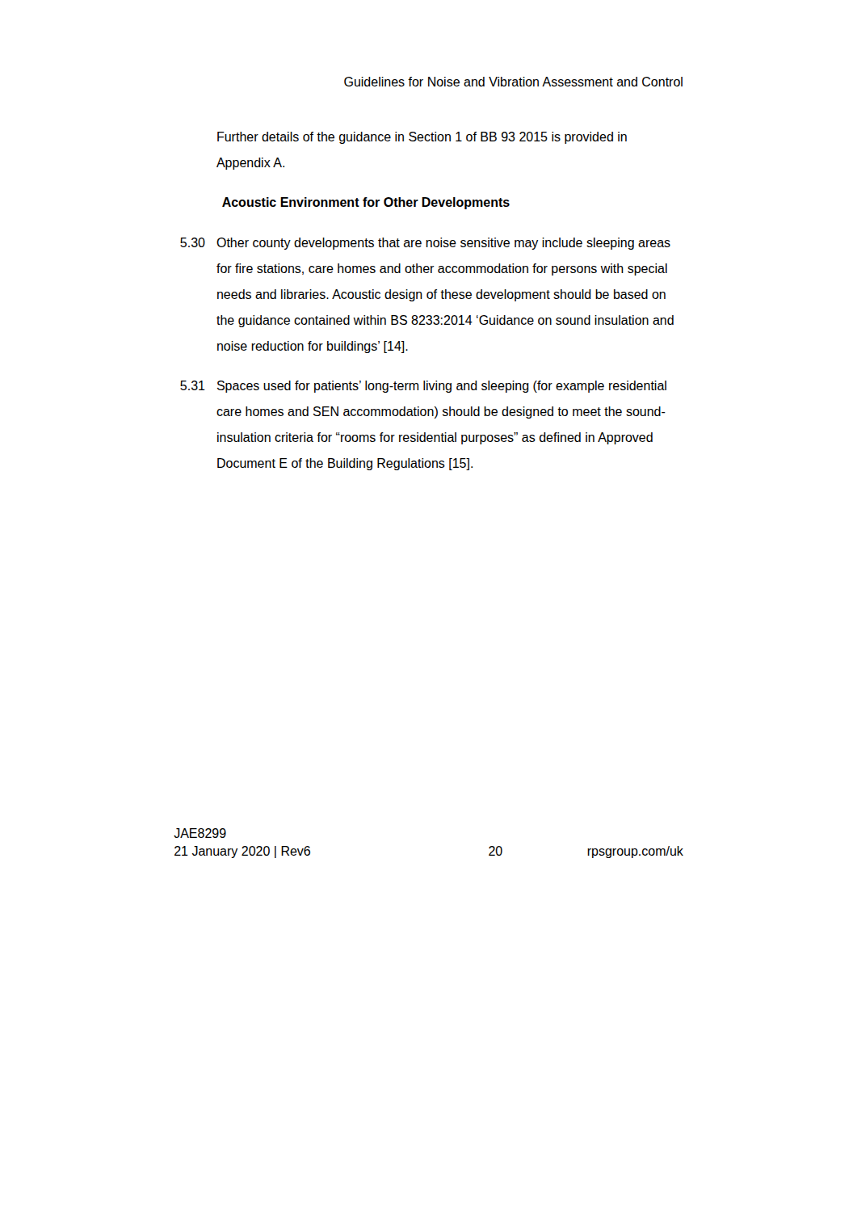Guidelines for Noise and Vibration Assessment and Control
Further details of the guidance in Section 1 of BB 93 2015 is provided in Appendix A.
Acoustic Environment for Other Developments
5.30
Other county developments that are noise sensitive may include sleeping areas for fire stations, care homes and other accommodation for persons with special needs and libraries. Acoustic design of these development should be based on the guidance contained within BS 8233:2014 ‘Guidance on sound insulation and noise reduction for buildings’ [14].
5.31
Spaces used for patients’ long-term living and sleeping (for example residential care homes and SEN accommodation) should be designed to meet the sound-insulation criteria for “rooms for residential purposes” as defined in Approved Document E of the Building Regulations [15].
JAE8299
21 January 2020 | Rev6
20
rpsgroup.com/uk